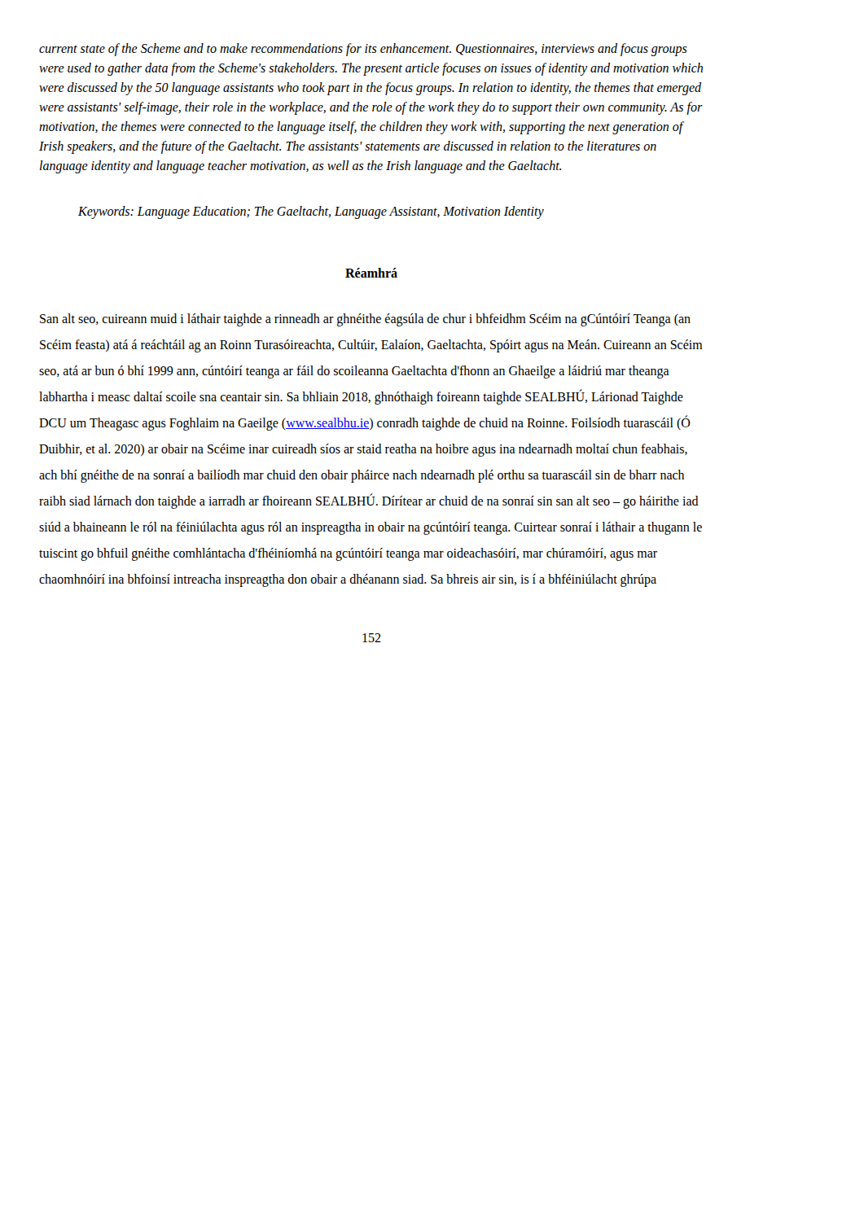current state of the Scheme and to make recommendations for its enhancement. Questionnaires, interviews and focus groups were used to gather data from the Scheme's stakeholders. The present article focuses on issues of identity and motivation which were discussed by the 50 language assistants who took part in the focus groups. In relation to identity, the themes that emerged were assistants' self-image, their role in the workplace, and the role of the work they do to support their own community. As for motivation, the themes were connected to the language itself, the children they work with, supporting the next generation of Irish speakers, and the future of the Gaeltacht. The assistants' statements are discussed in relation to the literatures on language identity and language teacher motivation, as well as the Irish language and the Gaeltacht.
Keywords: Language Education; The Gaeltacht, Language Assistant, Motivation Identity
Réamhrá
San alt seo, cuireann muid i láthair taighde a rinneadh ar ghnéithe éagsúla de chur i bhfeidhm Scéim na gCúntóirí Teanga (an Scéim feasta) atá á reáchtáil ag an Roinn Turasóireachta, Cultúir, Ealaíon, Gaeltachta, Spóirt agus na Meán. Cuireann an Scéim seo, atá ar bun ó bhí 1999 ann, cúntóirí teanga ar fáil do scoileanna Gaeltachta d'fhonn an Ghaeilge a láidriú mar theanga labhartha i measc daltaí scoile sna ceantair sin. Sa bhliain 2018, ghnóthaigh foireann taighde SEALBHÚ, Lárionad Taighde DCU um Theagasc agus Foghlaim na Gaeilge (www.sealbhu.ie) conradh taighde de chuid na Roinne. Foilsíodh tuarascáil (Ó Duibhir, et al. 2020) ar obair na Scéime inar cuireadh síos ar staid reatha na hoibre agus ina ndearnadh moltaí chun feabhais, ach bhí gnéithe de na sonraí a bailíodh mar chuid den obair pháirce nach ndearnadh plé orthu sa tuarascáil sin de bharr nach raibh siad lárnach don taighde a iarradh ar fhoireann SEALBHÚ. Dírítear ar chuid de na sonraí sin san alt seo – go háirithe iad siúd a bhaineann le ról na féiniúlachta agus ról an inspreagtha in obair na gcúntóirí teanga. Cuirtear sonraí i láthair a thugann le tuiscint go bhfuil gnéithe comhlántacha d'fhéiníomhá na gcúntóirí teanga mar oideachasóirí, mar chúramóirí, agus mar chaomhnóirí ina bhfoinsí intreacha inspreagtha don obair a dhéanann siad. Sa bhreis air sin, is í a bhféiniúlacht ghrúpa
152